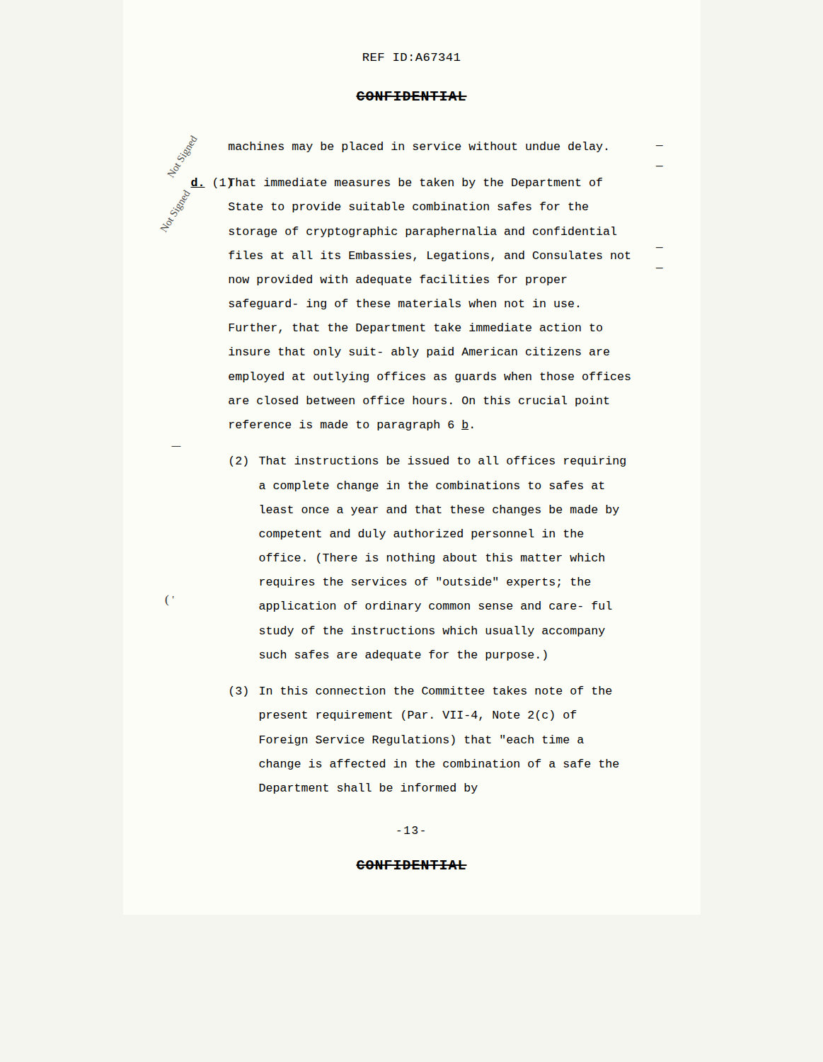REF ID:A67341
CONFIDENTIAL
machines may be placed in service without undue delay.
d. (1)
That immediate measures be taken by the Department of State to provide suitable combination safes for the storage of cryptographic paraphernalia and confidential files at all its Embassies, Legations, and Consulates not now provided with adequate facilities for proper safeguard- ing of these materials when not in use. Further, that the Department take immediate action to insure that only suit- ably paid American citizens are employed at outlying offices as guards when those offices are closed between office hours. On this crucial point reference is made to paragraph 6 b.
(2)
That instructions be issued to all offices requiring a complete change in the combinations to safes at least once a year and that these changes be made by competent and duly authorized personnel in the office. (There is nothing about this matter which requires the services of "outside" experts; the application of ordinary common sense and care- ful study of the instructions which usually accompany such safes are adequate for the purpose.)
(3)
In this connection the Committee takes note of the present requirement (Par. VII-4, Note 2(c) of Foreign Service Regulations) that "each time a change is affected in the combination of a safe the Department shall be informed by
-13-
CONFIDENTIAL
Not Signed
Not Signed
( '
—
—
—
—
‾